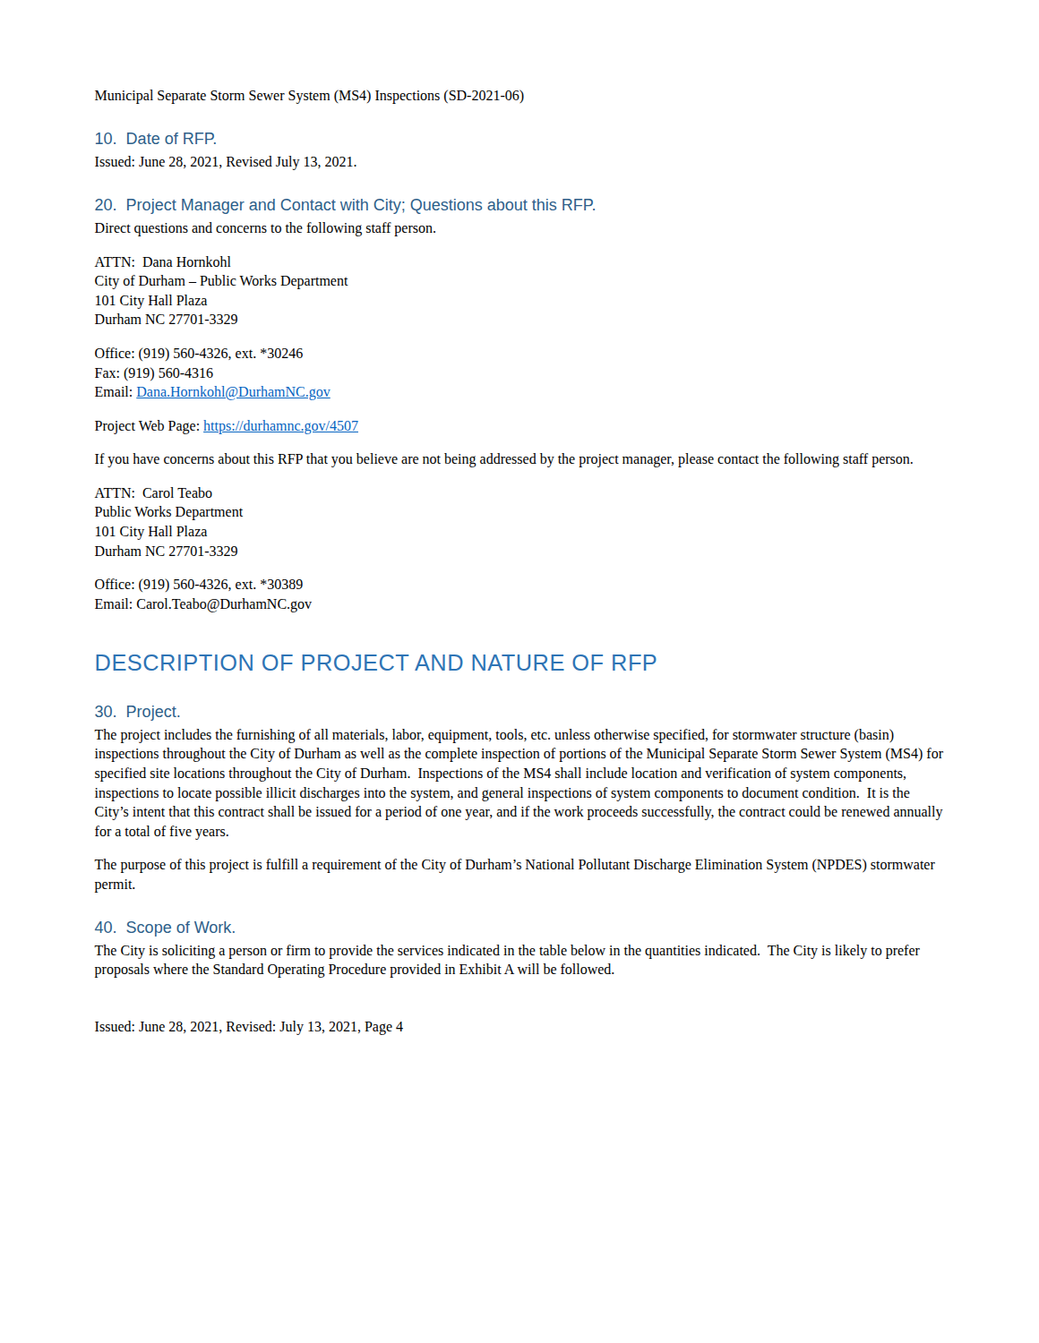Municipal Separate Storm Sewer System (MS4) Inspections (SD-2021-06)
10. Date of RFP.
Issued: June 28, 2021, Revised July 13, 2021.
20. Project Manager and Contact with City; Questions about this RFP.
Direct questions and concerns to the following staff person.
ATTN: Dana Hornkohl
City of Durham – Public Works Department
101 City Hall Plaza
Durham NC 27701-3329
Office: (919) 560-4326, ext. *30246
Fax: (919) 560-4316
Email: Dana.Hornkohl@DurhamNC.gov
Project Web Page: https://durhamnc.gov/4507
If you have concerns about this RFP that you believe are not being addressed by the project manager, please contact the following staff person.
ATTN: Carol Teabo
Public Works Department
101 City Hall Plaza
Durham NC 27701-3329
Office: (919) 560-4326, ext. *30389
Email: Carol.Teabo@DurhamNC.gov
DESCRIPTION OF PROJECT AND NATURE OF RFP
30. Project.
The project includes the furnishing of all materials, labor, equipment, tools, etc. unless otherwise specified, for stormwater structure (basin) inspections throughout the City of Durham as well as the complete inspection of portions of the Municipal Separate Storm Sewer System (MS4) for specified site locations throughout the City of Durham. Inspections of the MS4 shall include location and verification of system components, inspections to locate possible illicit discharges into the system, and general inspections of system components to document condition. It is the City’s intent that this contract shall be issued for a period of one year, and if the work proceeds successfully, the contract could be renewed annually for a total of five years.
The purpose of this project is fulfill a requirement of the City of Durham’s National Pollutant Discharge Elimination System (NPDES) stormwater permit.
40. Scope of Work.
The City is soliciting a person or firm to provide the services indicated in the table below in the quantities indicated. The City is likely to prefer proposals where the Standard Operating Procedure provided in Exhibit A will be followed.
Issued: June 28, 2021, Revised: July 13, 2021, Page 4